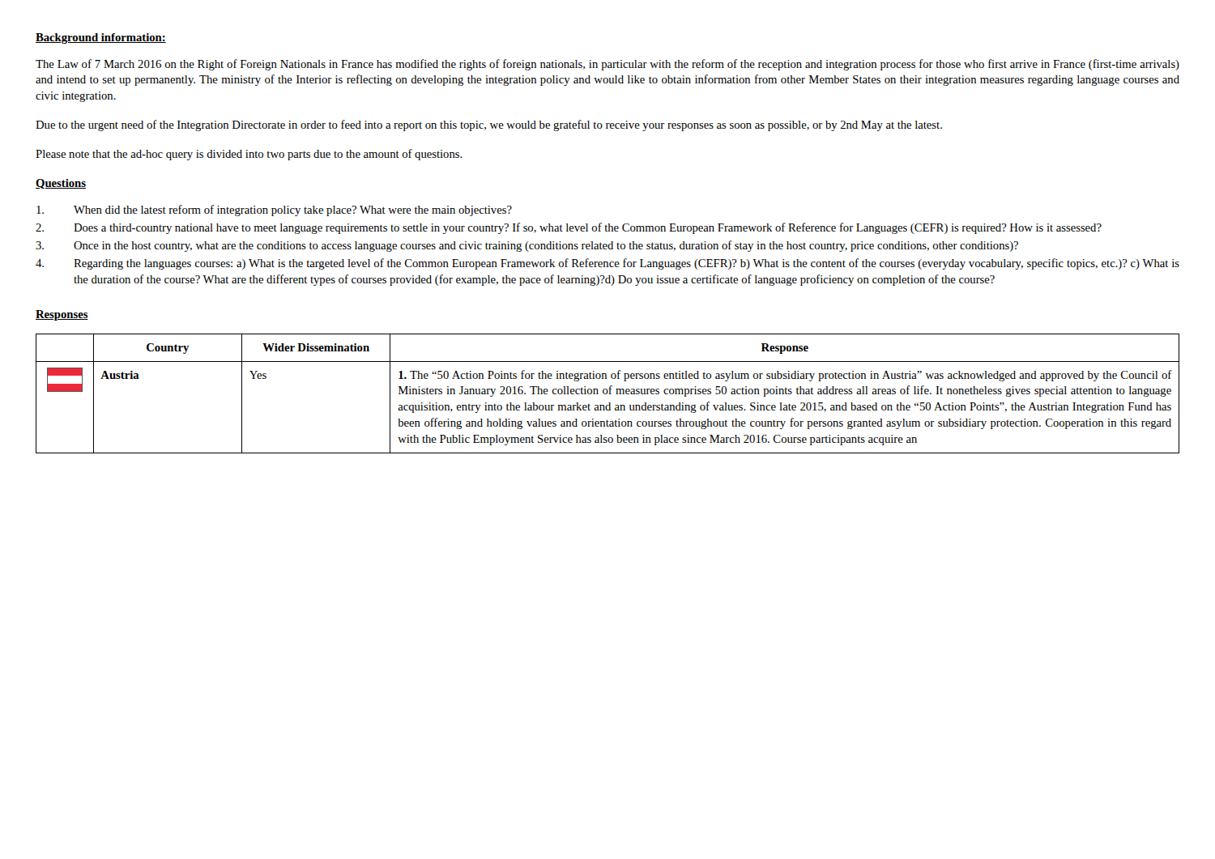Background information:
The Law of 7 March 2016 on the Right of Foreign Nationals in France has modified the rights of foreign nationals, in particular with the reform of the reception and integration process for those who first arrive in France (first-time arrivals) and intend to set up permanently. The ministry of the Interior is reflecting on developing the integration policy and would like to obtain information from other Member States on their integration measures regarding language courses and civic integration.
Due to the urgent need of the Integration Directorate in order to feed into a report on this topic, we would be grateful to receive your responses as soon as possible, or by 2nd May at the latest.
Please note that the ad-hoc query is divided into two parts due to the amount of questions.
Questions
1.
When did the latest reform of integration policy take place? What were the main objectives?
2.
Does a third-country national have to meet language requirements to settle in your country? If so, what level of the Common European Framework of Reference for Languages (CEFR) is required? How is it assessed?
3.
Once in the host country, what are the conditions to access language courses and civic training (conditions related to the status, duration of stay in the host country, price conditions, other conditions)?
4.
Regarding the languages courses: a) What is the targeted level of the Common European Framework of Reference for Languages (CEFR)? b) What is the content of the courses (everyday vocabulary, specific topics, etc.)? c) What is the duration of the course? What are the different types of courses provided (for example, the pace of learning)?d) Do you issue a certificate of language proficiency on completion of the course?
Responses
| | Country | Wider Dissemination | Response |
| --- | --- | --- | --- |
| | Austria | Yes | 1. The “50 Action Points for the integration of persons entitled to asylum or subsidiary protection in Austria” was acknowledged and approved by the Council of Ministers in January 2016. The collection of measures comprises 50 action points that address all areas of life. It nonetheless gives special attention to language acquisition, entry into the labour market and an understanding of values. Since late 2015, and based on the “50 Action Points”, the Austrian Integration Fund has been offering and holding values and orientation courses throughout the country for persons granted asylum or subsidiary protection. Cooperation in this regard with the Public Employment Service has also been in place since March 2016. Course participants acquire an |